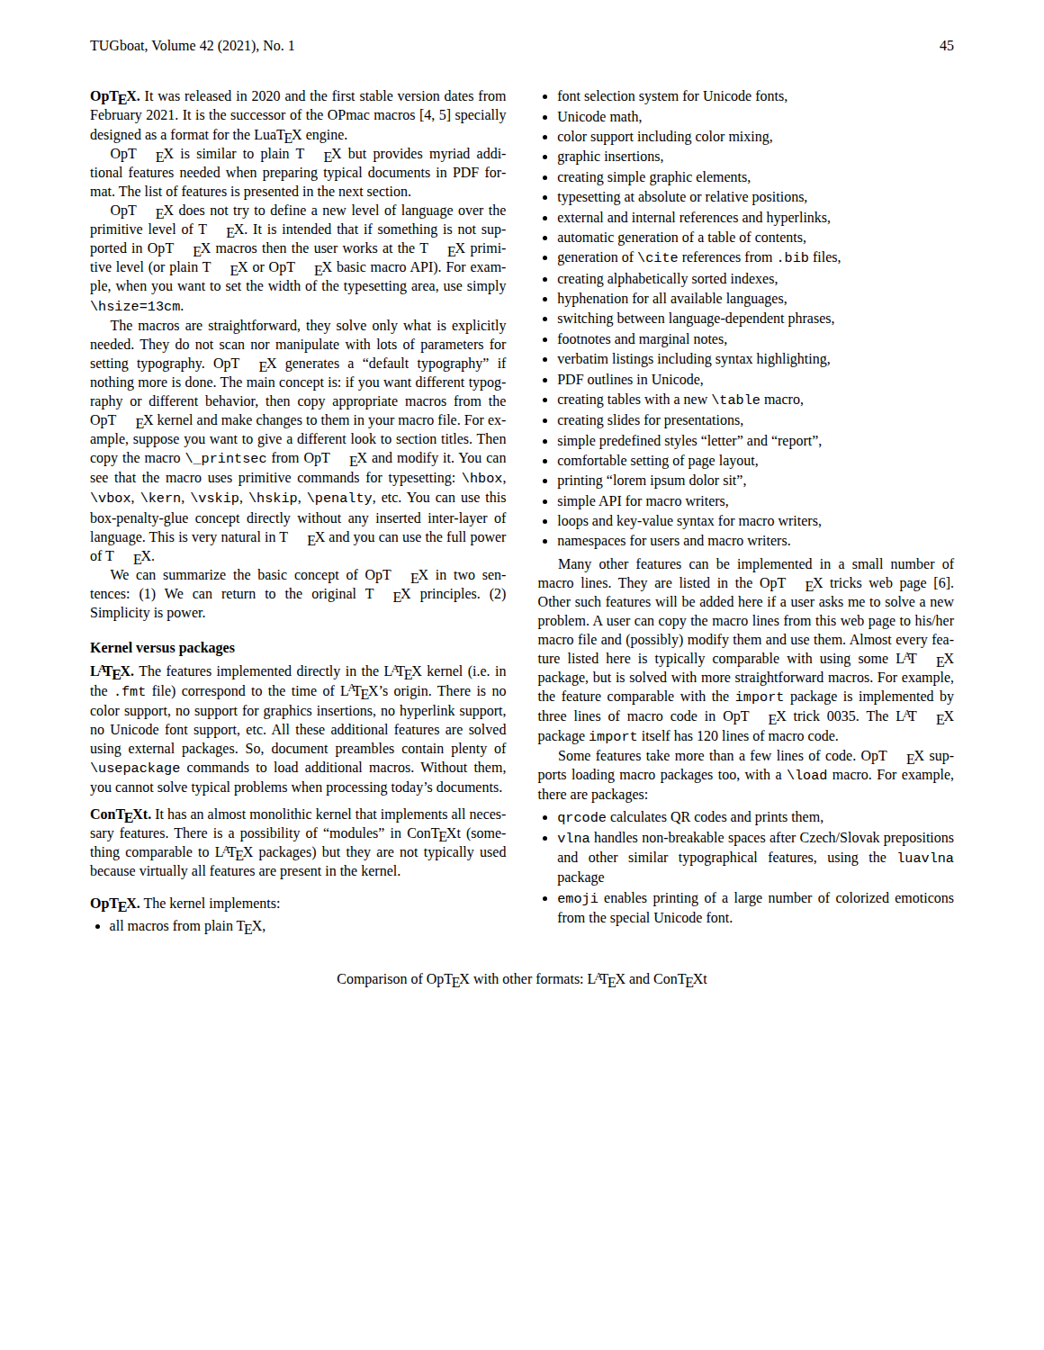TUGboat, Volume 42 (2021), No. 1 45
OpTEX. It was released in 2020 and the first stable version dates from February 2021. It is the successor of the OPmac macros [4, 5] specially designed as a format for the LuaTEX engine.
OpTEX is similar to plain TEX but provides myriad additional features needed when preparing typical documents in PDF format. The list of features is presented in the next section.
OpTEX does not try to define a new level of language over the primitive level of TEX. It is intended that if something is not supported in OpTEX macros then the user works at the TEX primitive level (or plain TEX or OpTEX basic macro API). For example, when you want to set the width of the typesetting area, use simply \hsize=13cm.
The macros are straightforward, they solve only what is explicitly needed. They do not scan nor manipulate with lots of parameters for setting typography. OpTEX generates a “default typography” if nothing more is done. The main concept is: if you want different typography or different behavior, then copy appropriate macros from the OpTEX kernel and make changes to them in your macro file. For example, suppose you want to give a different look to section titles. Then copy the macro \_printsec from OpTEX and modify it. You can see that the macro uses primitive commands for typesetting: \hbox, \vbox, \kern, \vskip, \hskip, \penalty, etc. You can use this box-penalty-glue concept directly without any inserted inter-layer of language. This is very natural in TEX and you can use the full power of TEX.
We can summarize the basic concept of OpTEX in two sentences: (1) We can return to the original TEX principles. (2) Simplicity is power.
Kernel versus packages
LATEX. The features implemented directly in the LATEX kernel (i.e. in the .fmt file) correspond to the time of LATEX’s origin. There is no color support, no support for graphics insertions, no hyperlink support, no Unicode font support, etc. All these additional features are solved using external packages. So, document preambles contain plenty of \usepackage commands to load additional macros. Without them, you cannot solve typical problems when processing today’s documents.
ConTEXt. It has an almost monolithic kernel that implements all necessary features. There is a possibility of “modules” in ConTEXt (something comparable to LATEX packages) but they are not typically used because virtually all features are present in the kernel.
OpTEX. The kernel implements:
all macros from plain TEX,
font selection system for Unicode fonts,
Unicode math,
color support including color mixing,
graphic insertions,
creating simple graphic elements,
typesetting at absolute or relative positions,
external and internal references and hyperlinks,
automatic generation of a table of contents,
generation of \cite references from .bib files,
creating alphabetically sorted indexes,
hyphenation for all available languages,
switching between language-dependent phrases,
footnotes and marginal notes,
verbatim listings including syntax highlighting,
PDF outlines in Unicode,
creating tables with a new \table macro,
creating slides for presentations,
simple predefined styles “letter” and “report”,
comfortable setting of page layout,
printing “lorem ipsum dolor sit”,
simple API for macro writers,
loops and key-value syntax for macro writers,
namespaces for users and macro writers.
Many other features can be implemented in a small number of macro lines. They are listed in the OpTEX tricks web page [6]. Other such features will be added here if a user asks me to solve a new problem. A user can copy the macro lines from this web page to his/her macro file and (possibly) modify them and use them. Almost every feature listed here is typically comparable with using some LATEX package, but is solved with more straightforward macros. For example, the feature comparable with the import package is implemented by three lines of macro code in OpTEX trick 0035. The LATEX package import itself has 120 lines of macro code.
Some features take more than a few lines of code. OpTEX supports loading macro packages too, with a \load macro. For example, there are packages:
qrcode calculates QR codes and prints them,
vlna handles non-breakable spaces after Czech/Slovak prepositions and other similar typographical features, using the luavlna package
emoji enables printing of a large number of colorized emoticons from the special Unicode font.
Comparison of OpTEX with other formats: LATEX and ConTEXt